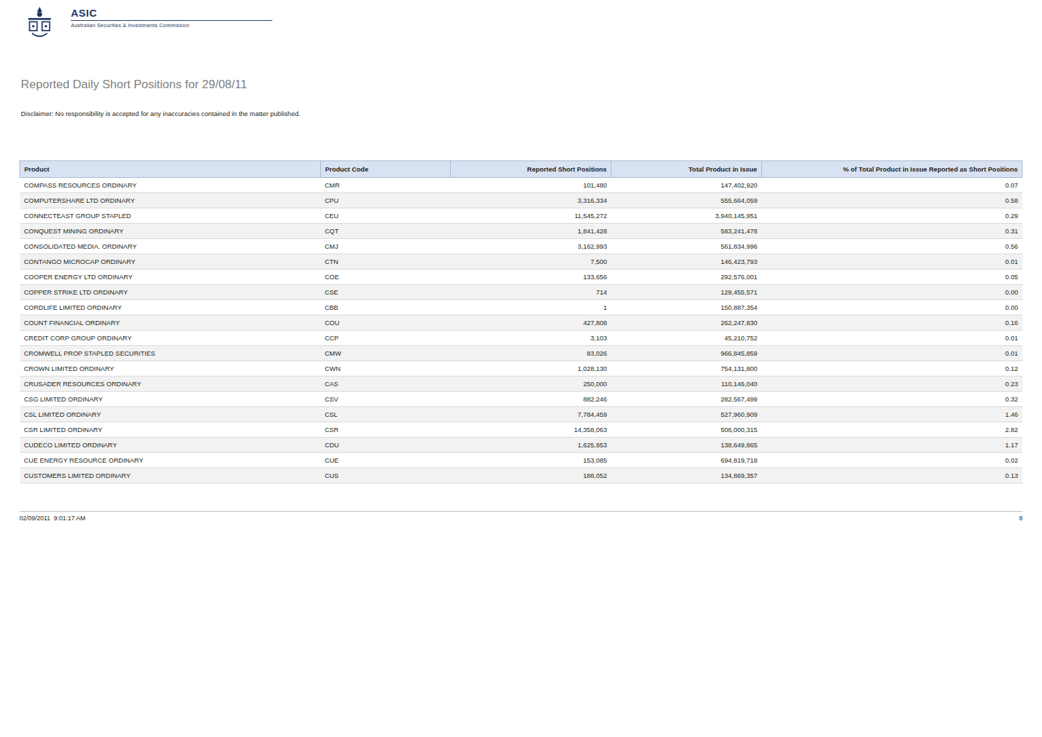ASIC
Australian Securities & Investments Commission
Reported Daily Short Positions for 29/08/11
Disclaimer: No responsibility is accepted for any inaccuracies contained in the matter published.
| Product | Product Code | Reported Short Positions | Total Product in Issue | % of Total Product in Issue Reported as Short Positions |
| --- | --- | --- | --- | --- |
| COMPASS RESOURCES ORDINARY | CMR | 101,480 | 147,402,920 | 0.07 |
| COMPUTERSHARE LTD ORDINARY | CPU | 3,316,334 | 555,664,059 | 0.58 |
| CONNECTEAST GROUP STAPLED | CEU | 11,545,272 | 3,940,145,951 | 0.29 |
| CONQUEST MINING ORDINARY | CQT | 1,841,428 | 583,241,478 | 0.31 |
| CONSOLIDATED MEDIA. ORDINARY | CMJ | 3,162,993 | 561,834,996 | 0.56 |
| CONTANGO MICROCAP ORDINARY | CTN | 7,500 | 146,423,793 | 0.01 |
| COOPER ENERGY LTD ORDINARY | COE | 133,656 | 292,576,001 | 0.05 |
| COPPER STRIKE LTD ORDINARY | CSE | 714 | 129,455,571 | 0.00 |
| CORDLIFE LIMITED ORDINARY | CBB | 1 | 150,887,354 | 0.00 |
| COUNT FINANCIAL ORDINARY | COU | 427,808 | 262,247,830 | 0.16 |
| CREDIT CORP GROUP ORDINARY | CCP | 3,103 | 45,210,752 | 0.01 |
| CROMWELL PROP STAPLED SECURITIES | CMW | 83,026 | 966,845,859 | 0.01 |
| CROWN LIMITED ORDINARY | CWN | 1,028,130 | 754,131,800 | 0.12 |
| CRUSADER RESOURCES ORDINARY | CAS | 250,000 | 110,146,040 | 0.23 |
| CSG LIMITED ORDINARY | CSV | 882,246 | 282,567,499 | 0.32 |
| CSL LIMITED ORDINARY | CSL | 7,784,459 | 527,960,909 | 1.46 |
| CSR LIMITED ORDINARY | CSR | 14,358,063 | 506,000,315 | 2.82 |
| CUDECO LIMITED ORDINARY | CDU | 1,625,853 | 138,649,865 | 1.17 |
| CUE ENERGY RESOURCE ORDINARY | CUE | 153,085 | 694,819,718 | 0.02 |
| CUSTOMERS LIMITED ORDINARY | CUS | 188,052 | 134,869,357 | 0.13 |
02/09/2011 9:01:17 AM 8